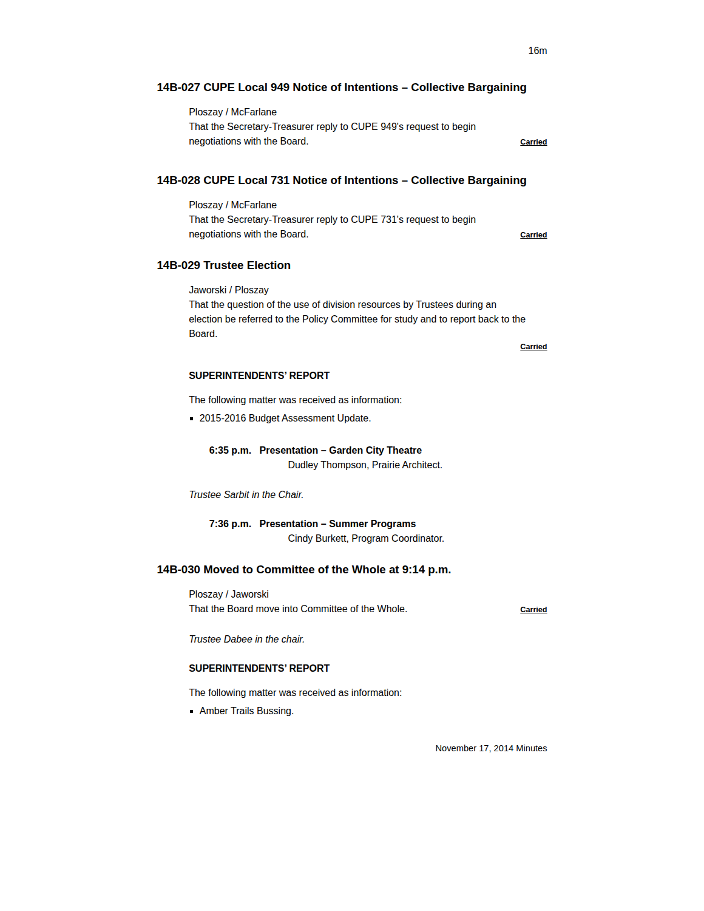16m
14B-027 CUPE Local 949 Notice of Intentions – Collective Bargaining
Ploszay / McFarlane
That the Secretary-Treasurer reply to CUPE 949's request to begin negotiations with the Board.
Carried
14B-028 CUPE Local 731 Notice of Intentions – Collective Bargaining
Ploszay / McFarlane
That the Secretary-Treasurer reply to CUPE 731's request to begin negotiations with the Board.
Carried
14B-029 Trustee Election
Jaworski / Ploszay
That the question of the use of division resources by Trustees during an
election be referred to the Policy Committee for study and to report back to the Board.
Carried
SUPERINTENDENTS’ REPORT
The following matter was received as information:
2015-2016 Budget Assessment Update.
6:35 p.m. Presentation – Garden City Theatre Dudley Thompson, Prairie Architect.
Trustee Sarbit in the Chair.
7:36 p.m. Presentation – Summer Programs Cindy Burkett, Program Coordinator.
14B-030 Moved to Committee of the Whole at 9:14 p.m.
Ploszay / Jaworski
That the Board move into Committee of the Whole.
Carried
Trustee Dabee in the chair.
SUPERINTENDENTS’ REPORT
The following matter was received as information:
Amber Trails Bussing.
November 17, 2014 Minutes